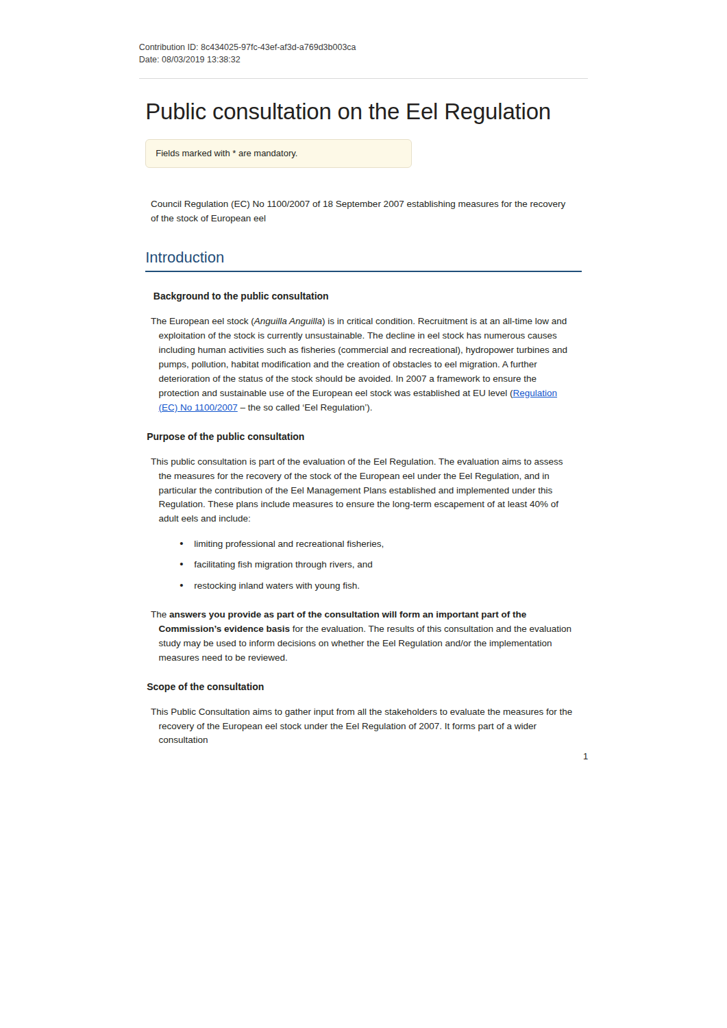Contribution ID: 8c434025-97fc-43ef-af3d-a769d3b003ca
Date: 08/03/2019 13:38:32
Public consultation on the Eel Regulation
Fields marked with * are mandatory.
Council Regulation (EC) No 1100/2007 of 18 September 2007 establishing measures for the recovery of the stock of European eel
Introduction
Background to the public consultation
The European eel stock (Anguilla Anguilla) is in critical condition. Recruitment is at an all-time low and exploitation of the stock is currently unsustainable. The decline in eel stock has numerous causes including human activities such as fisheries (commercial and recreational), hydropower turbines and pumps, pollution, habitat modification and the creation of obstacles to eel migration. A further deterioration of the status of the stock should be avoided. In 2007 a framework to ensure the protection and sustainable use of the European eel stock was established at EU level (Regulation (EC) No 1100/2007 – the so called ‘Eel Regulation’).
Purpose of the public consultation
This public consultation is part of the evaluation of the Eel Regulation. The evaluation aims to assess the measures for the recovery of the stock of the European eel under the Eel Regulation, and in particular the contribution of the Eel Management Plans established and implemented under this Regulation. These plans include measures to ensure the long-term escapement of at least 40% of adult eels and include:
limiting professional and recreational fisheries,
facilitating fish migration through rivers, and
restocking inland waters with young fish.
The answers you provide as part of the consultation will form an important part of the Commission’s evidence basis for the evaluation. The results of this consultation and the evaluation study may be used to inform decisions on whether the Eel Regulation and/or the implementation measures need to be reviewed.
Scope of the consultation
This Public Consultation aims to gather input from all the stakeholders to evaluate the measures for the recovery of the European eel stock under the Eel Regulation of 2007. It forms part of a wider consultation
1